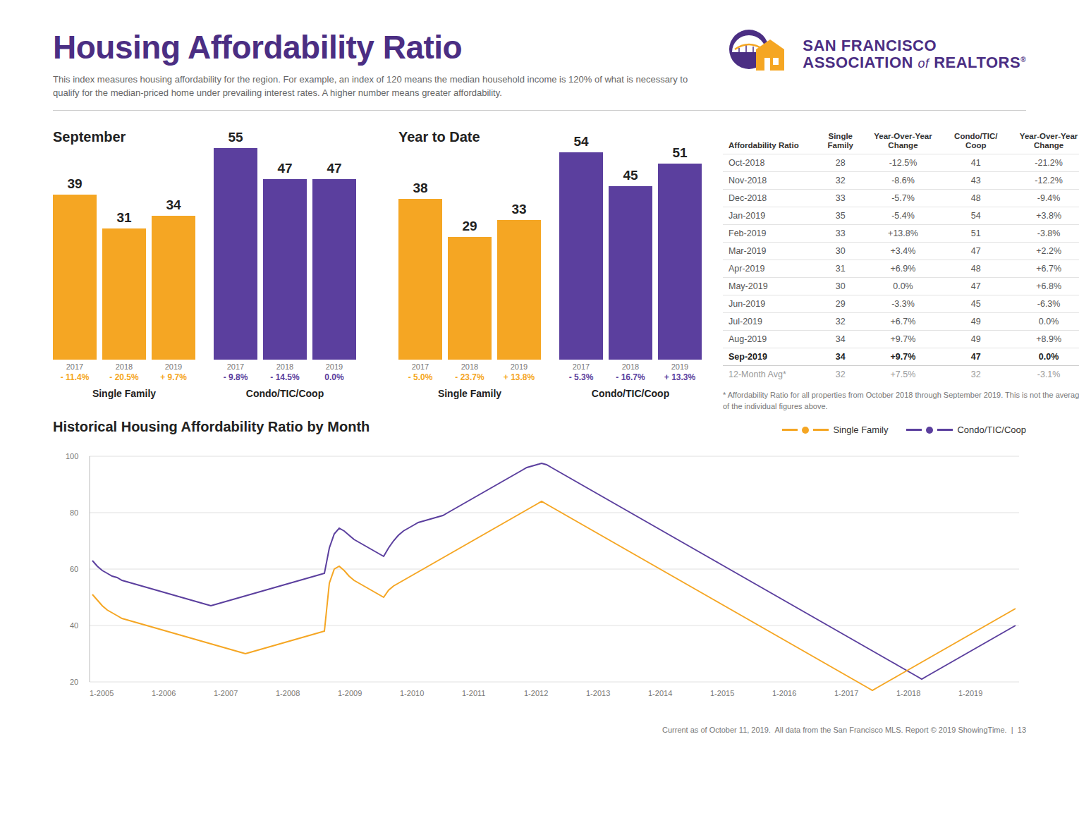Housing Affordability Ratio
This index measures housing affordability for the region. For example, an index of 120 means the median household income is 120% of what is necessary to qualify for the median-priced home under prevailing interest rates. A higher number means greater affordability.
SAN FRANCISCO
ASSOCIATION of REALTORS®
September
39
2017
- 11.4%
31
2018
- 20.5%
34
2019
+ 9.7%
55
2017
- 9.8%
47
2018
- 14.5%
47
2019
0.0%
Single Family
Condo/TIC/Coop
Year to Date
38
2017
- 5.0%
29
2018
- 23.7%
33
2019
+ 13.8%
54
2017
- 5.3%
45
2018
- 16.7%
51
2019
+ 13.3%
Single Family
Condo/TIC/Coop
| Affordability Ratio | Single Family | Year-Over-Year Change | Condo/TIC/ Coop | Year-Over-Year Change |
| --- | --- | --- | --- | --- |
| Oct-2018 | 28 | -12.5% | 41 | -21.2% |
| Nov-2018 | 32 | -8.6% | 43 | -12.2% |
| Dec-2018 | 33 | -5.7% | 48 | -9.4% |
| Jan-2019 | 35 | -5.4% | 54 | +3.8% |
| Feb-2019 | 33 | +13.8% | 51 | -3.8% |
| Mar-2019 | 30 | +3.4% | 47 | +2.2% |
| Apr-2019 | 31 | +6.9% | 48 | +6.7% |
| May-2019 | 30 | 0.0% | 47 | +6.8% |
| Jun-2019 | 29 | -3.3% | 45 | -6.3% |
| Jul-2019 | 32 | +6.7% | 49 | 0.0% |
| Aug-2019 | 34 | +9.7% | 49 | +8.9% |
| Sep-2019 | 34 | +9.7% | 47 | 0.0% |
| 12-Month Avg* | 32 | +7.5% | 32 | -3.1% |
* Affordability Ratio for all properties from October 2018 through September 2019. This is not the average of the individual figures above.
Historical Housing Affordability Ratio by Month
Single Family Condo/TIC/Coop
100 80 60 40 20 1-2005 1-2006 1-2007 1-2008 1-2009 1-2010 1-2011 1-2012 1-2013 1-2014 1-2015 1-2016 1-2017 1-2018 1-2019
Current as of October 11, 2019. All data from the San Francisco MLS. Report © 2019 ShowingTime. | 13